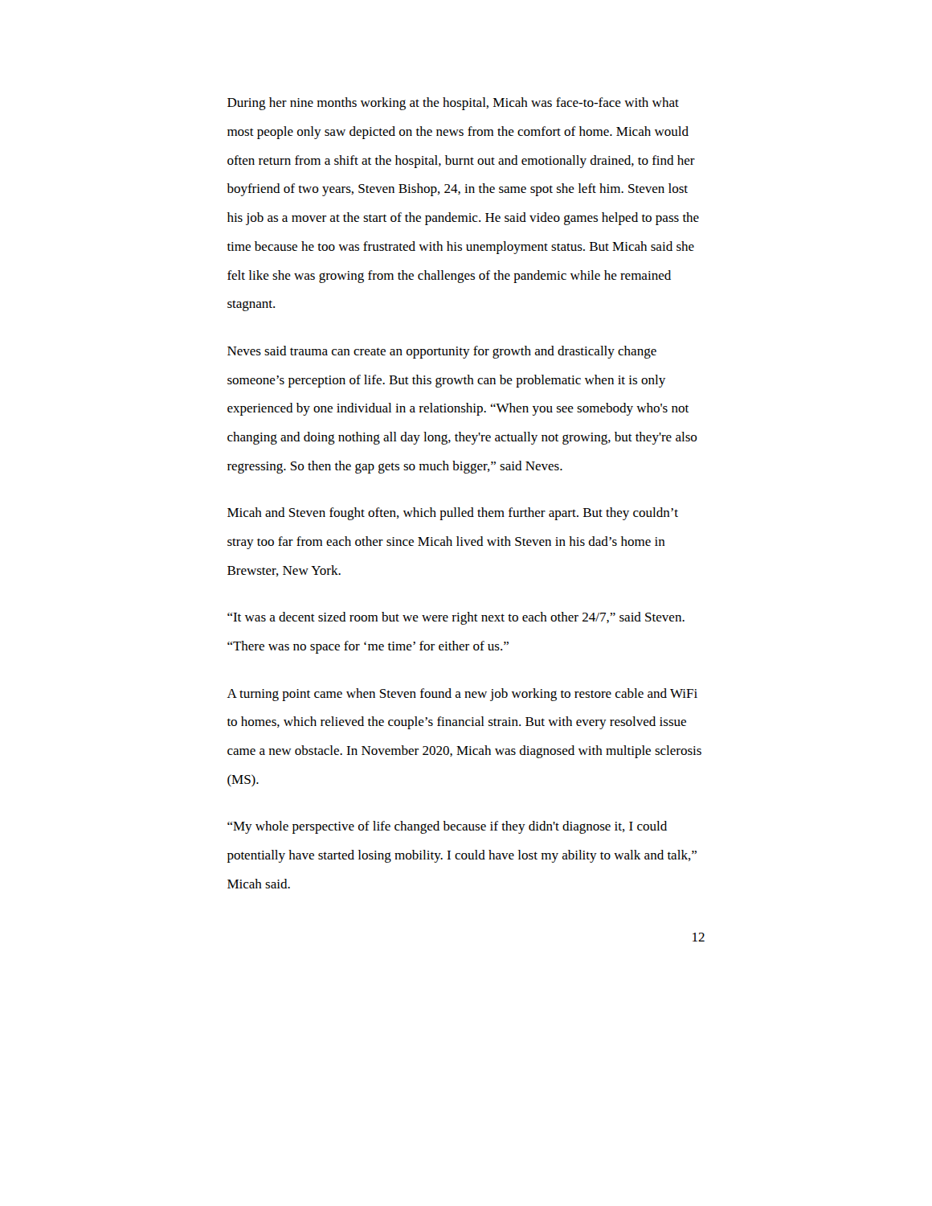During her nine months working at the hospital, Micah was face-to-face with what most people only saw depicted on the news from the comfort of home. Micah would often return from a shift at the hospital, burnt out and emotionally drained, to find her boyfriend of two years, Steven Bishop, 24, in the same spot she left him. Steven lost his job as a mover at the start of the pandemic. He said video games helped to pass the time because he too was frustrated with his unemployment status. But Micah said she felt like she was growing from the challenges of the pandemic while he remained stagnant.
Neves said trauma can create an opportunity for growth and drastically change someone’s perception of life. But this growth can be problematic when it is only experienced by one individual in a relationship. “When you see somebody who's not changing and doing nothing all day long, they're actually not growing, but they're also regressing. So then the gap gets so much bigger,” said Neves.
Micah and Steven fought often, which pulled them further apart. But they couldn’t stray too far from each other since Micah lived with Steven in his dad’s home in Brewster, New York.
“It was a decent sized room but we were right next to each other 24/7,” said Steven. “There was no space for ‘me time’ for either of us.”
A turning point came when Steven found a new job working to restore cable and WiFi to homes, which relieved the couple’s financial strain. But with every resolved issue came a new obstacle. In November 2020, Micah was diagnosed with multiple sclerosis (MS).
“My whole perspective of life changed because if they didn't diagnose it, I could potentially have started losing mobility. I could have lost my ability to walk and talk,” Micah said.
12